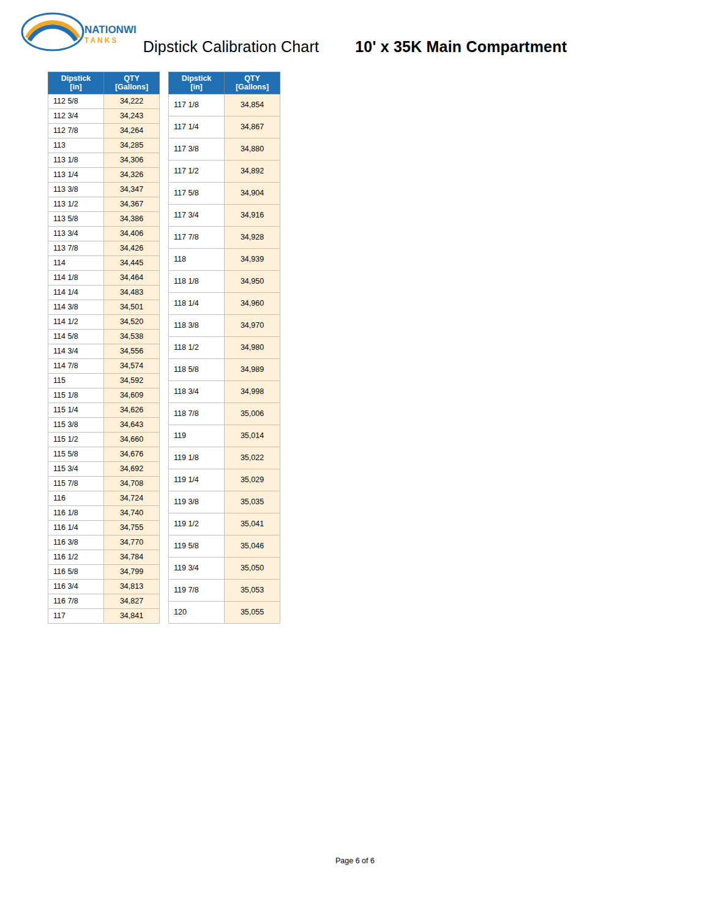NATIONWIDE TANKS
Dipstick Calibration Chart 10' x 35K Main Compartment
| Dipstick [in] | QTY [Gallons] |
| --- | --- |
| 112 5/8 | 34,222 |
| 112 3/4 | 34,243 |
| 112 7/8 | 34,264 |
| 113 | 34,285 |
| 113 1/8 | 34,306 |
| 113 1/4 | 34,326 |
| 113 3/8 | 34,347 |
| 113 1/2 | 34,367 |
| 113 5/8 | 34,386 |
| 113 3/4 | 34,406 |
| 113 7/8 | 34,426 |
| 114 | 34,445 |
| 114 1/8 | 34,464 |
| 114 1/4 | 34,483 |
| 114 3/8 | 34,501 |
| 114 1/2 | 34,520 |
| 114 5/8 | 34,538 |
| 114 3/4 | 34,556 |
| 114 7/8 | 34,574 |
| 115 | 34,592 |
| 115 1/8 | 34,609 |
| 115 1/4 | 34,626 |
| 115 3/8 | 34,643 |
| 115 1/2 | 34,660 |
| 115 5/8 | 34,676 |
| 115 3/4 | 34,692 |
| 115 7/8 | 34,708 |
| 116 | 34,724 |
| 116 1/8 | 34,740 |
| 116 1/4 | 34,755 |
| 116 3/8 | 34,770 |
| 116 1/2 | 34,784 |
| 116 5/8 | 34,799 |
| 116 3/4 | 34,813 |
| 116 7/8 | 34,827 |
| 117 | 34,841 |
| Dipstick [in] | QTY [Gallons] |
| --- | --- |
| 117 1/8 | 34,854 |
| 117 1/4 | 34,867 |
| 117 3/8 | 34,880 |
| 117 1/2 | 34,892 |
| 117 5/8 | 34,904 |
| 117 3/4 | 34,916 |
| 117 7/8 | 34,928 |
| 118 | 34,939 |
| 118 1/8 | 34,950 |
| 118 1/4 | 34,960 |
| 118 3/8 | 34,970 |
| 118 1/2 | 34,980 |
| 118 5/8 | 34,989 |
| 118 3/4 | 34,998 |
| 118 7/8 | 35,006 |
| 119 | 35,014 |
| 119 1/8 | 35,022 |
| 119 1/4 | 35,029 |
| 119 3/8 | 35,035 |
| 119 1/2 | 35,041 |
| 119 5/8 | 35,046 |
| 119 3/4 | 35,050 |
| 119 7/8 | 35,053 |
| 120 | 35,055 |
Page 6 of 6